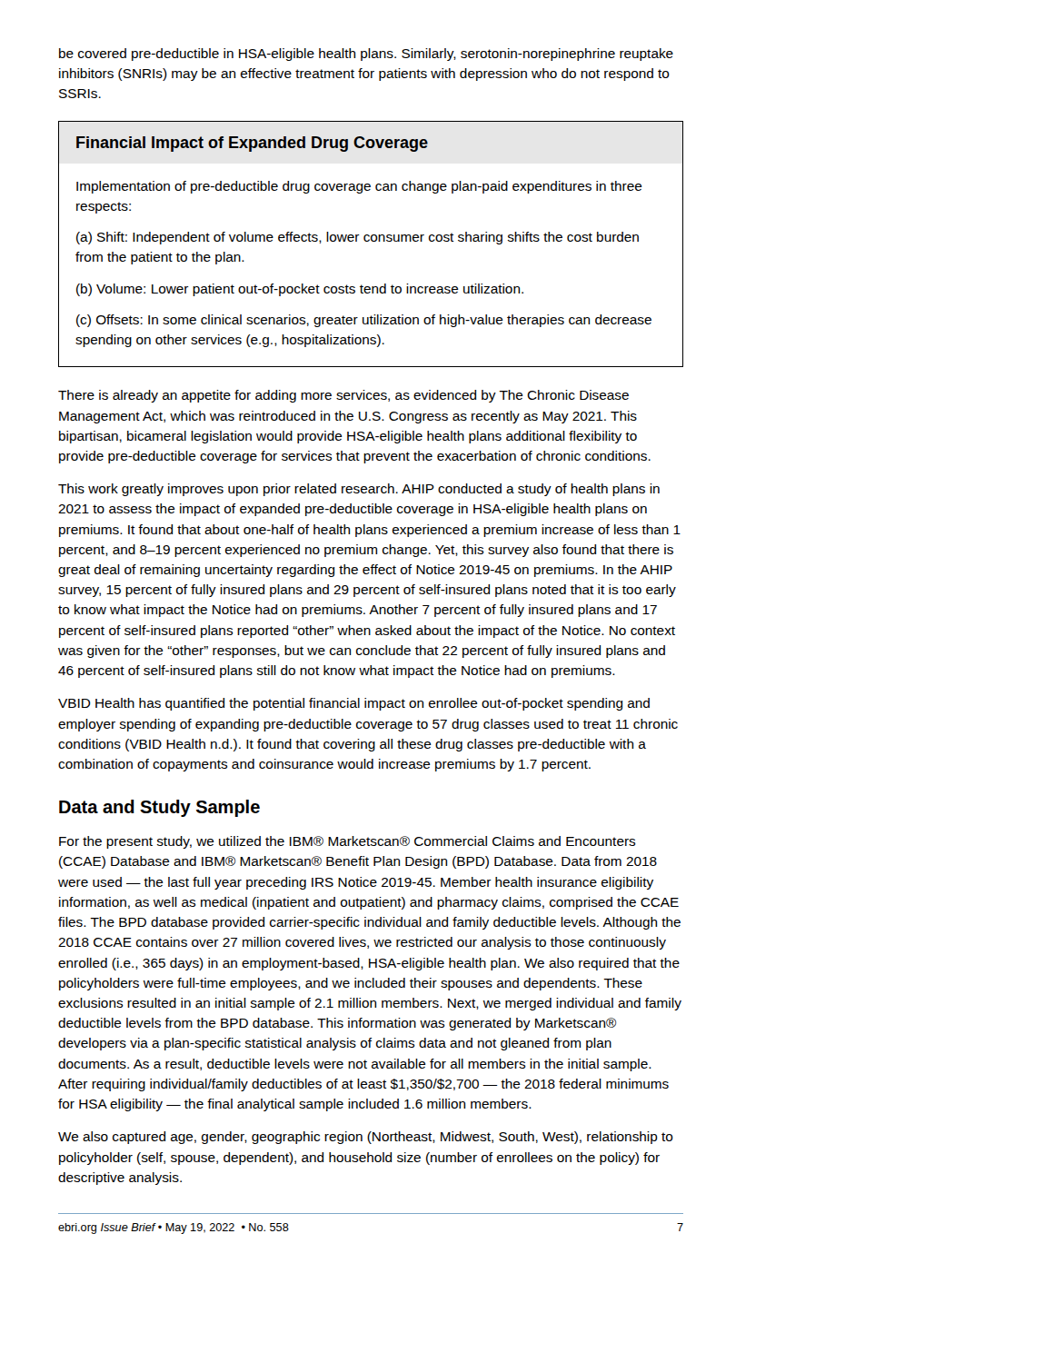be covered pre-deductible in HSA-eligible health plans. Similarly, serotonin-norepinephrine reuptake inhibitors (SNRIs) may be an effective treatment for patients with depression who do not respond to SSRIs.
Financial Impact of Expanded Drug Coverage
Implementation of pre-deductible drug coverage can change plan-paid expenditures in three respects:
(a) Shift: Independent of volume effects, lower consumer cost sharing shifts the cost burden from the patient to the plan.
(b) Volume: Lower patient out-of-pocket costs tend to increase utilization.
(c) Offsets: In some clinical scenarios, greater utilization of high-value therapies can decrease spending on other services (e.g., hospitalizations).
There is already an appetite for adding more services, as evidenced by The Chronic Disease Management Act, which was reintroduced in the U.S. Congress as recently as May 2021. This bipartisan, bicameral legislation would provide HSA-eligible health plans additional flexibility to provide pre-deductible coverage for services that prevent the exacerbation of chronic conditions.
This work greatly improves upon prior related research. AHIP conducted a study of health plans in 2021 to assess the impact of expanded pre-deductible coverage in HSA-eligible health plans on premiums. It found that about one-half of health plans experienced a premium increase of less than 1 percent, and 8–19 percent experienced no premium change. Yet, this survey also found that there is great deal of remaining uncertainty regarding the effect of Notice 2019-45 on premiums. In the AHIP survey, 15 percent of fully insured plans and 29 percent of self-insured plans noted that it is too early to know what impact the Notice had on premiums. Another 7 percent of fully insured plans and 17 percent of self-insured plans reported “other” when asked about the impact of the Notice. No context was given for the “other” responses, but we can conclude that 22 percent of fully insured plans and 46 percent of self-insured plans still do not know what impact the Notice had on premiums.
VBID Health has quantified the potential financial impact on enrollee out-of-pocket spending and employer spending of expanding pre-deductible coverage to 57 drug classes used to treat 11 chronic conditions (VBID Health n.d.). It found that covering all these drug classes pre-deductible with a combination of copayments and coinsurance would increase premiums by 1.7 percent.
Data and Study Sample
For the present study, we utilized the IBM® Marketscan® Commercial Claims and Encounters (CCAE) Database and IBM® Marketscan® Benefit Plan Design (BPD) Database. Data from 2018 were used — the last full year preceding IRS Notice 2019-45. Member health insurance eligibility information, as well as medical (inpatient and outpatient) and pharmacy claims, comprised the CCAE files. The BPD database provided carrier-specific individual and family deductible levels. Although the 2018 CCAE contains over 27 million covered lives, we restricted our analysis to those continuously enrolled (i.e., 365 days) in an employment-based, HSA-eligible health plan. We also required that the policyholders were full-time employees, and we included their spouses and dependents. These exclusions resulted in an initial sample of 2.1 million members. Next, we merged individual and family deductible levels from the BPD database. This information was generated by Marketscan® developers via a plan-specific statistical analysis of claims data and not gleaned from plan documents. As a result, deductible levels were not available for all members in the initial sample. After requiring individual/family deductibles of at least $1,350/$2,700 — the 2018 federal minimums for HSA eligibility — the final analytical sample included 1.6 million members.
We also captured age, gender, geographic region (Northeast, Midwest, South, West), relationship to policyholder (self, spouse, dependent), and household size (number of enrollees on the policy) for descriptive analysis.
ebri.org Issue Brief • May 19, 2022 • No. 558
7